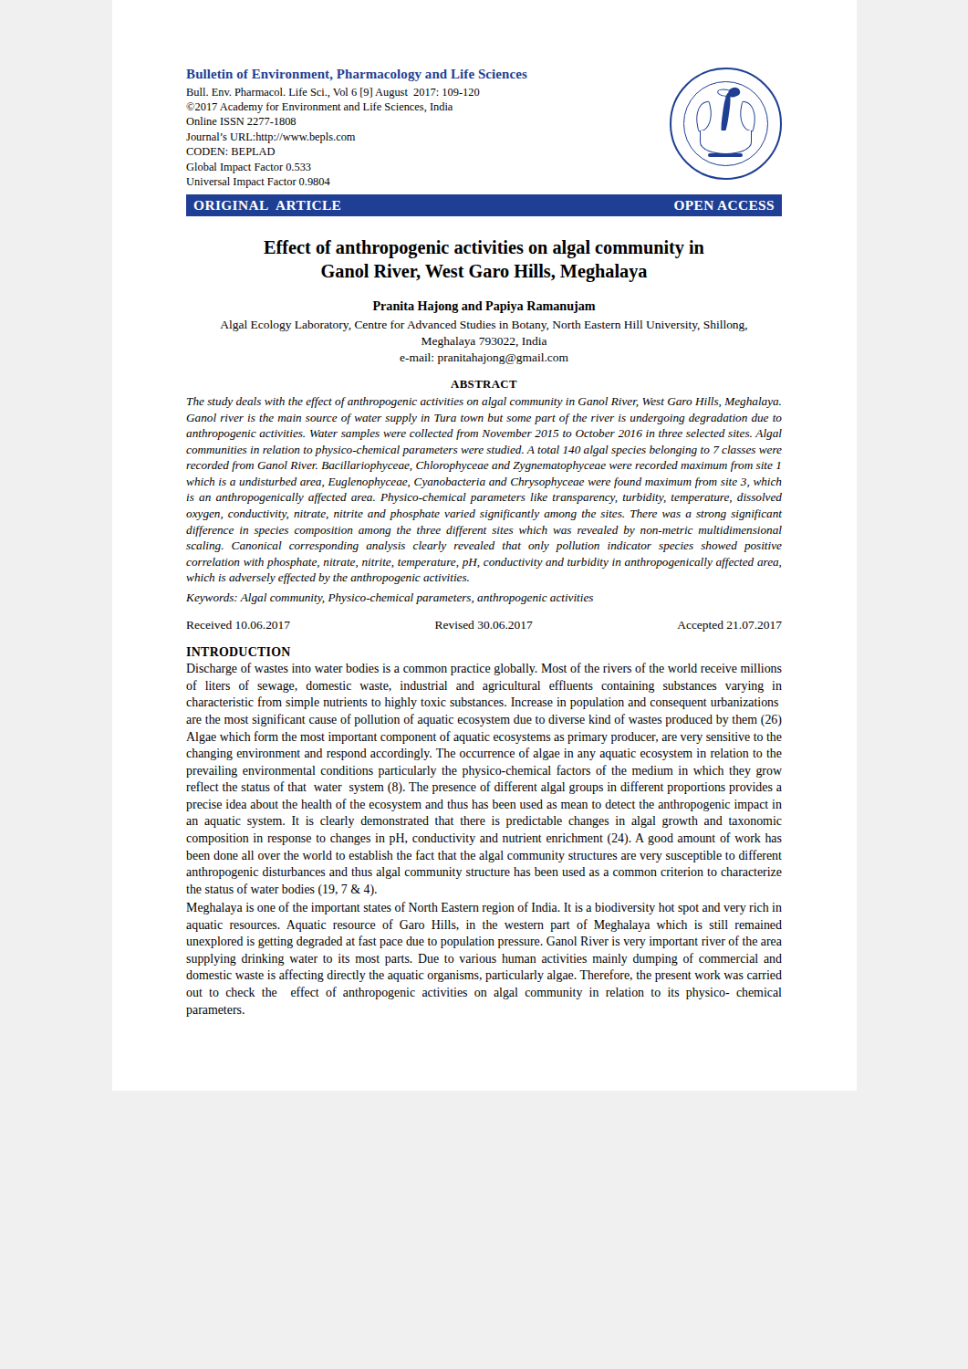Bulletin of Environment, Pharmacology and Life Sciences
Bull. Env. Pharmacol. Life Sci., Vol 6 [9] August 2017: 109-120
©2017 Academy for Environment and Life Sciences, India
Online ISSN 2277-1808
Journal’s URL:http://www.bepls.com
CODEN: BEPLAD
Global Impact Factor 0.533
Universal Impact Factor 0.9804
ORIGINAL ARTICLE OPEN ACCESS
Effect of anthropogenic activities on algal community in
Ganol River, West Garo Hills, Meghalaya
Pranita Hajong and Papiya Ramanujam
Algal Ecology Laboratory, Centre for Advanced Studies in Botany, North Eastern Hill University, Shillong,
Meghalaya 793022, India
e-mail: pranitahajong@gmail.com
ABSTRACT
The study deals with the effect of anthropogenic activities on algal community in Ganol River, West Garo Hills, Meghalaya. Ganol river is the main source of water supply in Tura town but some part of the river is undergoing degradation due to anthropogenic activities. Water samples were collected from November 2015 to October 2016 in three selected sites. Algal communities in relation to physico-chemical parameters were studied. A total 140 algal species belonging to 7 classes were recorded from Ganol River. Bacillariophyceae, Chlorophyceae and Zygnematophyceae were recorded maximum from site 1 which is a undisturbed area, Euglenophyceae, Cyanobacteria and Chrysophyceae were found maximum from site 3, which is an anthropogenically affected area. Physico-chemical parameters like transparency, turbidity, temperature, dissolved oxygen, conductivity, nitrate, nitrite and phosphate varied significantly among the sites. There was a strong significant difference in species composition among the three different sites which was revealed by non-metric multidimensional scaling. Canonical corresponding analysis clearly revealed that only pollution indicator species showed positive correlation with phosphate, nitrate, nitrite, temperature, pH, conductivity and turbidity in anthropogenically affected area, which is adversely effected by the anthropogenic activities.
Keywords: Algal community, Physico-chemical parameters, anthropogenic activities
Received 10.06.2017 Revised 30.06.2017 Accepted 21.07.2017
INTRODUCTION
Discharge of wastes into water bodies is a common practice globally. Most of the rivers of the world receive millions of liters of sewage, domestic waste, industrial and agricultural effluents containing substances varying in characteristic from simple nutrients to highly toxic substances. Increase in population and consequent urbanizations are the most significant cause of pollution of aquatic ecosystem due to diverse kind of wastes produced by them (26) Algae which form the most important component of aquatic ecosystems as primary producer, are very sensitive to the changing environment and respond accordingly. The occurrence of algae in any aquatic ecosystem in relation to the prevailing environmental conditions particularly the physico-chemical factors of the medium in which they grow reflect the status of that water system (8). The presence of different algal groups in different proportions provides a precise idea about the health of the ecosystem and thus has been used as mean to detect the anthropogenic impact in an aquatic system. It is clearly demonstrated that there is predictable changes in algal growth and taxonomic composition in response to changes in pH, conductivity and nutrient enrichment (24). A good amount of work has been done all over the world to establish the fact that the algal community structures are very susceptible to different anthropogenic disturbances and thus algal community structure has been used as a common criterion to characterize the status of water bodies (19, 7 & 4).
Meghalaya is one of the important states of North Eastern region of India. It is a biodiversity hot spot and very rich in aquatic resources. Aquatic resource of Garo Hills, in the western part of Meghalaya which is still remained unexplored is getting degraded at fast pace due to population pressure. Ganol River is very important river of the area supplying drinking water to its most parts. Due to various human activities mainly dumping of commercial and domestic waste is affecting directly the aquatic organisms, particularly algae. Therefore, the present work was carried out to check the effect of anthropogenic activities on algal community in relation to its physico- chemical parameters.